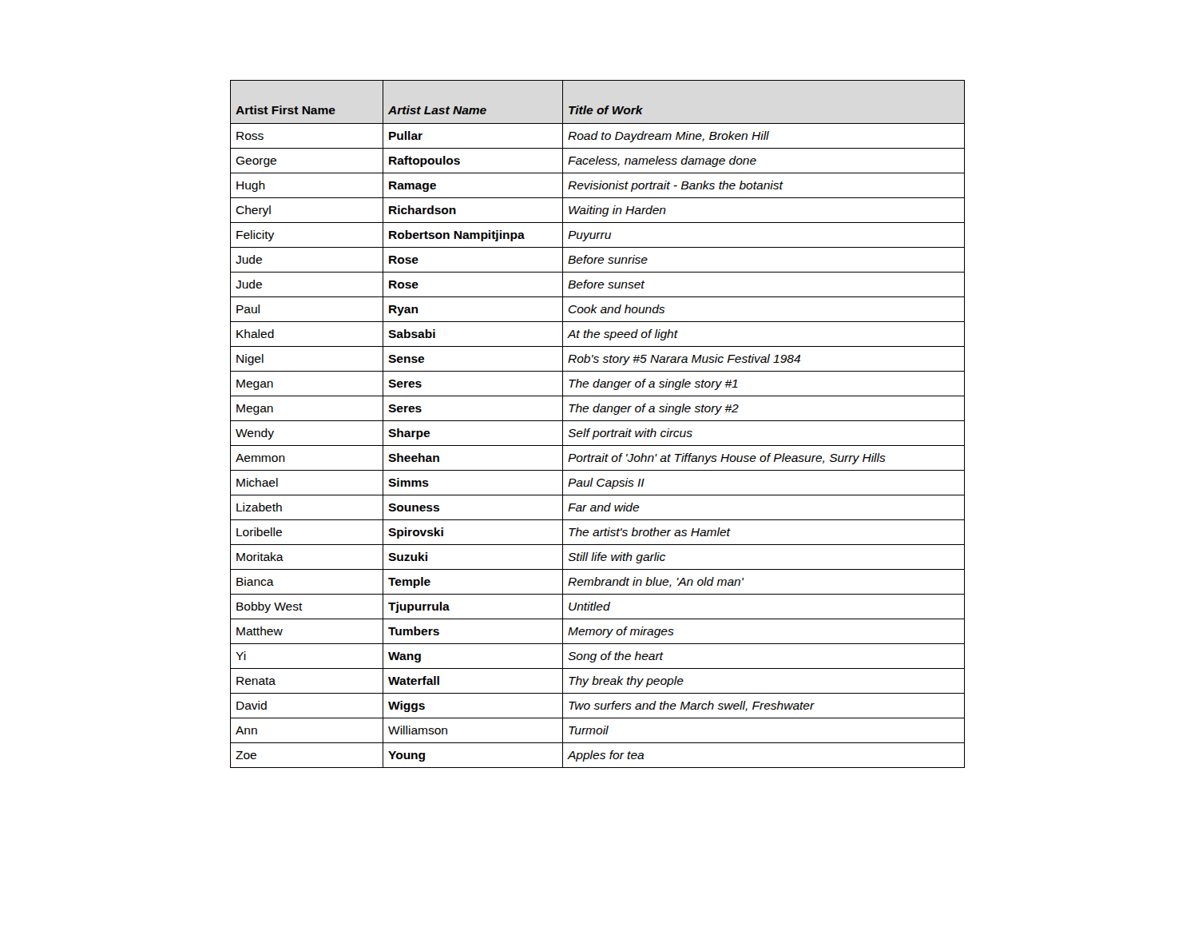| Artist First Name | Artist Last Name | Title of Work |
| --- | --- | --- |
| Ross | Pullar | Road to Daydream Mine, Broken Hill |
| George | Raftopoulos | Faceless, nameless damage done |
| Hugh | Ramage | Revisionist portrait - Banks the botanist |
| Cheryl | Richardson | Waiting in Harden |
| Felicity | Robertson Nampitjinpa | Puyurru |
| Jude | Rose | Before sunrise |
| Jude | Rose | Before sunset |
| Paul | Ryan | Cook and hounds |
| Khaled | Sabsabi | At the speed of light |
| Nigel | Sense | Rob's story #5 Narara Music Festival 1984 |
| Megan | Seres | The danger of a single story #1 |
| Megan | Seres | The danger of a single story #2 |
| Wendy | Sharpe | Self portrait with circus |
| Aemmon | Sheehan | Portrait of 'John' at Tiffanys House of Pleasure, Surry Hills |
| Michael | Simms | Paul Capsis II |
| Lizabeth | Souness | Far and wide |
| Loribelle | Spirovski | The artist's brother as Hamlet |
| Moritaka | Suzuki | Still life with garlic |
| Bianca | Temple | Rembrandt in blue, 'An old man' |
| Bobby West | Tjupurrula | Untitled |
| Matthew | Tumbers | Memory of mirages |
| Yi | Wang | Song of the heart |
| Renata | Waterfall | Thy break thy people |
| David | Wiggs | Two surfers and the March swell, Freshwater |
| Ann | Williamson | Turmoil |
| Zoe | Young | Apples for tea |